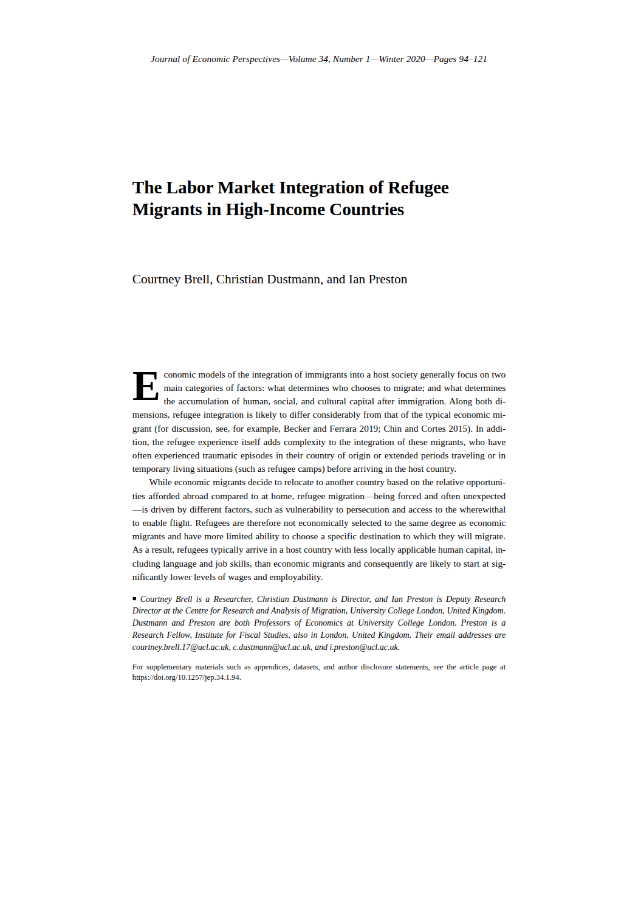Journal of Economic Perspectives—Volume 34, Number 1—Winter 2020—Pages 94–121
The Labor Market Integration of Refugee
Migrants in High-Income Countries
Courtney Brell, Christian Dustmann, and Ian Preston
Economic models of the integration of immigrants into a host society generally focus on two main categories of factors: what determines who chooses to migrate; and what determines the accumulation of human, social, and cultural capital after immigration. Along both dimensions, refugee integration is likely to differ considerably from that of the typical economic migrant (for discussion, see, for example, Becker and Ferrara 2019; Chin and Cortes 2015). In addition, the refugee experience itself adds complexity to the integration of these migrants, who have often experienced traumatic episodes in their country of origin or extended periods traveling or in temporary living situations (such as refugee camps) before arriving in the host country.
While economic migrants decide to relocate to another country based on the relative opportunities afforded abroad compared to at home, refugee migration—being forced and often unexpected—is driven by different factors, such as vulnerability to persecution and access to the wherewithal to enable flight. Refugees are therefore not economically selected to the same degree as economic migrants and have more limited ability to choose a specific destination to which they will migrate. As a result, refugees typically arrive in a host country with less locally applicable human capital, including language and job skills, than economic migrants and consequently are likely to start at significantly lower levels of wages and employability.
■Courtney Brell is a Researcher, Christian Dustmann is Director, and Ian Preston is Deputy Research Director at the Centre for Research and Analysis of Migration, University College London, United Kingdom. Dustmann and Preston are both Professors of Economics at University College London. Preston is a Research Fellow, Institute for Fiscal Studies, also in London, United Kingdom. Their email addresses are courtney.brell.17@ucl.ac.uk, c.dustmann@ucl.ac.uk, and i.preston@ucl.ac.uk.
For supplementary materials such as appendices, datasets, and author disclosure statements, see the article page at https://doi.org/10.1257/jep.34.1.94.